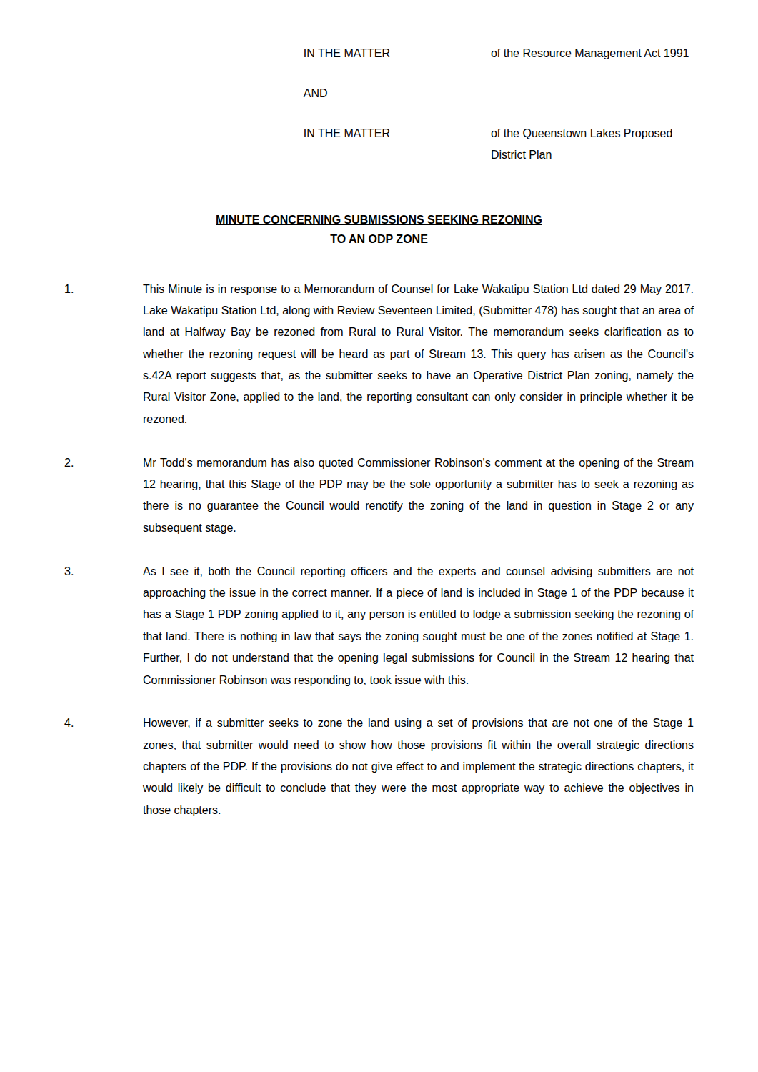| IN THE MATTER | of the Resource Management Act 1991 |
| AND | |
| IN THE MATTER | of the Queenstown Lakes Proposed District Plan |
MINUTE CONCERNING SUBMISSIONS SEEKING REZONING
TO AN ODP ZONE
This Minute is in response to a Memorandum of Counsel for Lake Wakatipu Station Ltd dated 29 May 2017. Lake Wakatipu Station Ltd, along with Review Seventeen Limited, (Submitter 478) has sought that an area of land at Halfway Bay be rezoned from Rural to Rural Visitor. The memorandum seeks clarification as to whether the rezoning request will be heard as part of Stream 13. This query has arisen as the Council's s.42A report suggests that, as the submitter seeks to have an Operative District Plan zoning, namely the Rural Visitor Zone, applied to the land, the reporting consultant can only consider in principle whether it be rezoned.
Mr Todd's memorandum has also quoted Commissioner Robinson's comment at the opening of the Stream 12 hearing, that this Stage of the PDP may be the sole opportunity a submitter has to seek a rezoning as there is no guarantee the Council would renotify the zoning of the land in question in Stage 2 or any subsequent stage.
As I see it, both the Council reporting officers and the experts and counsel advising submitters are not approaching the issue in the correct manner. If a piece of land is included in Stage 1 of the PDP because it has a Stage 1 PDP zoning applied to it, any person is entitled to lodge a submission seeking the rezoning of that land. There is nothing in law that says the zoning sought must be one of the zones notified at Stage 1. Further, I do not understand that the opening legal submissions for Council in the Stream 12 hearing that Commissioner Robinson was responding to, took issue with this.
However, if a submitter seeks to zone the land using a set of provisions that are not one of the Stage 1 zones, that submitter would need to show how those provisions fit within the overall strategic directions chapters of the PDP. If the provisions do not give effect to and implement the strategic directions chapters, it would likely be difficult to conclude that they were the most appropriate way to achieve the objectives in those chapters.